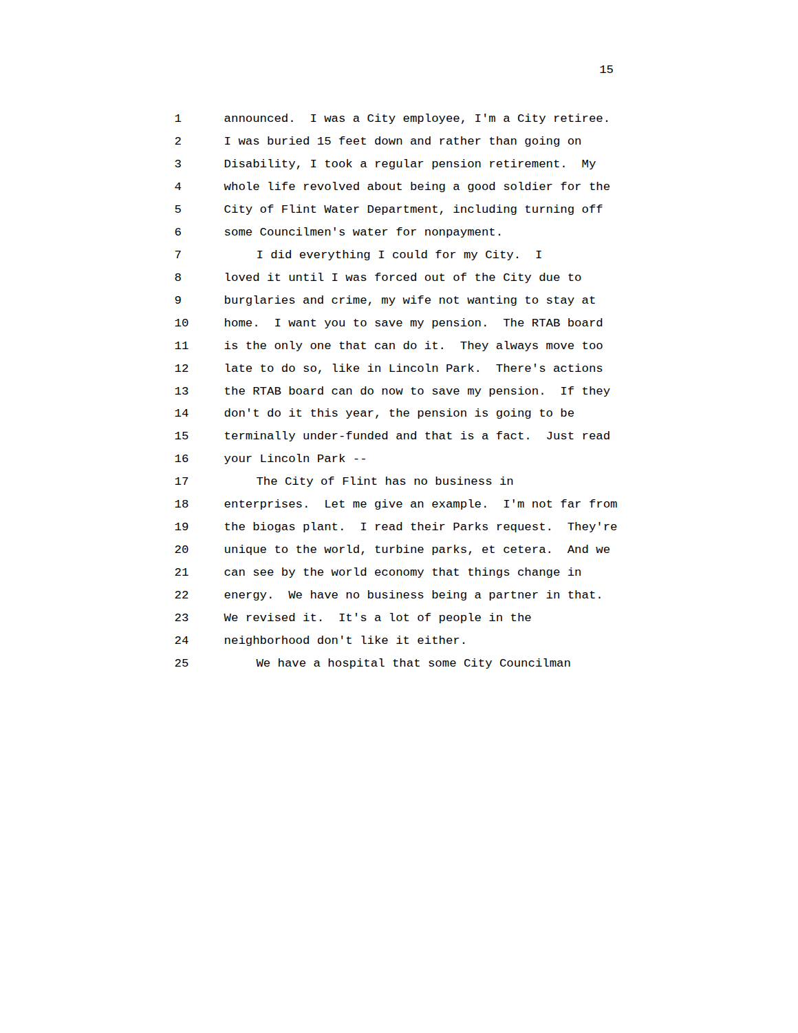15
| 1 | announced. I was a City employee, I'm a City retiree. |
| 2 | I was buried 15 feet down and rather than going on |
| 3 | Disability, I took a regular pension retirement. My |
| 4 | whole life revolved about being a good soldier for the |
| 5 | City of Flint Water Department, including turning off |
| 6 | some Councilmen's water for nonpayment. |
| 7 | I did everything I could for my City. I |
| 8 | loved it until I was forced out of the City due to |
| 9 | burglaries and crime, my wife not wanting to stay at |
| 10 | home. I want you to save my pension. The RTAB board |
| 11 | is the only one that can do it. They always move too |
| 12 | late to do so, like in Lincoln Park. There's actions |
| 13 | the RTAB board can do now to save my pension. If they |
| 14 | don't do it this year, the pension is going to be |
| 15 | terminally under-funded and that is a fact. Just read |
| 16 | your Lincoln Park -- |
| 17 | The City of Flint has no business in |
| 18 | enterprises. Let me give an example. I'm not far from |
| 19 | the biogas plant. I read their Parks request. They're |
| 20 | unique to the world, turbine parks, et cetera. And we |
| 21 | can see by the world economy that things change in |
| 22 | energy. We have no business being a partner in that. |
| 23 | We revised it. It's a lot of people in the |
| 24 | neighborhood don't like it either. |
| 25 | We have a hospital that some City Councilman |